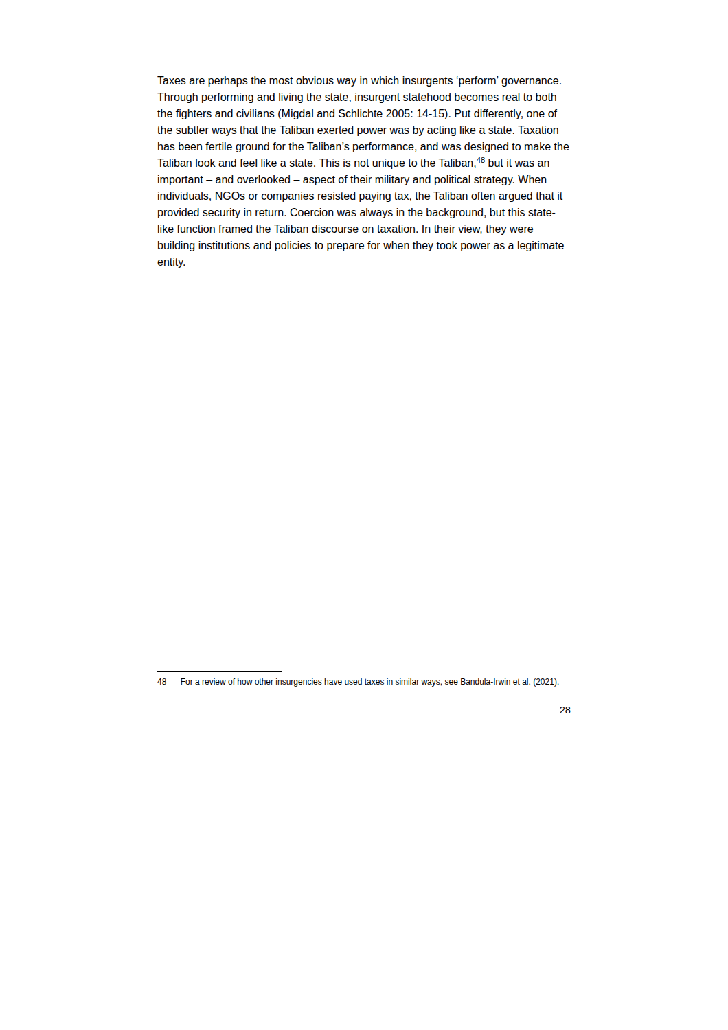Taxes are perhaps the most obvious way in which insurgents ‘perform’ governance. Through performing and living the state, insurgent statehood becomes real to both the fighters and civilians (Migdal and Schlichte 2005: 14-15). Put differently, one of the subtler ways that the Taliban exerted power was by acting like a state. Taxation has been fertile ground for the Taliban’s performance, and was designed to make the Taliban look and feel like a state. This is not unique to the Taliban,48 but it was an important – and overlooked – aspect of their military and political strategy. When individuals, NGOs or companies resisted paying tax, the Taliban often argued that it provided security in return. Coercion was always in the background, but this state-like function framed the Taliban discourse on taxation. In their view, they were building institutions and policies to prepare for when they took power as a legitimate entity.
48 For a review of how other insurgencies have used taxes in similar ways, see Bandula-Irwin et al. (2021).
28